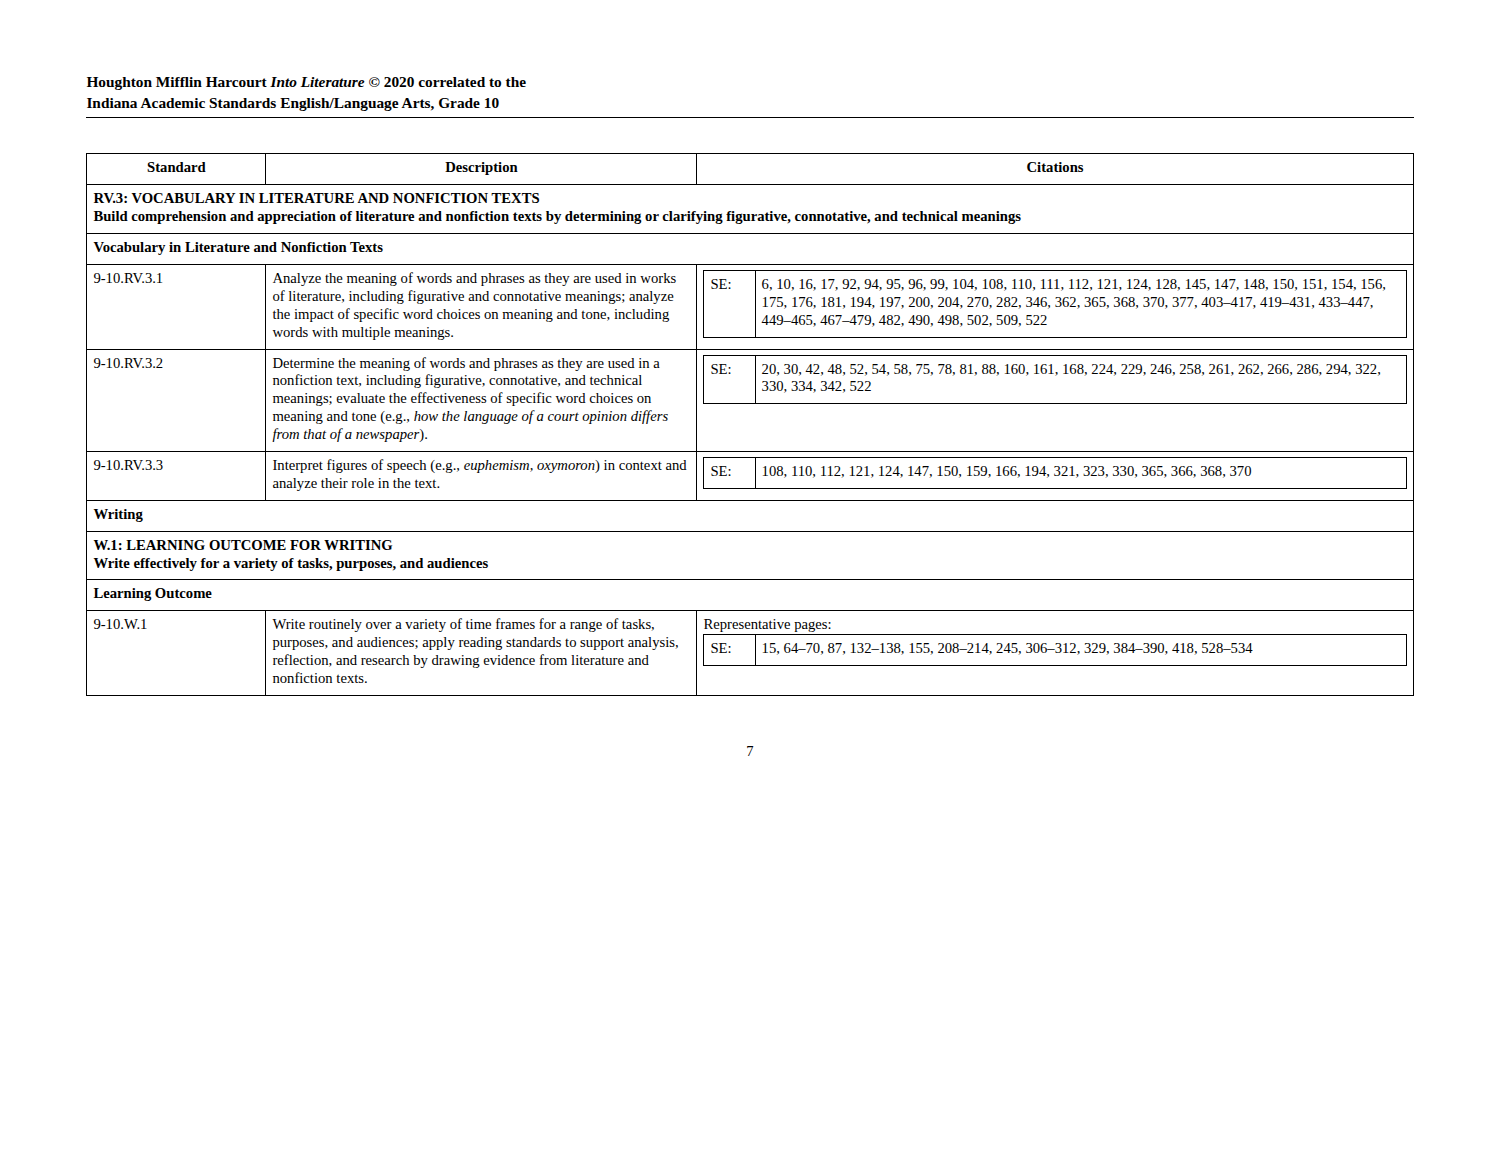Houghton Mifflin Harcourt Into Literature © 2020 correlated to the
Indiana Academic Standards English/Language Arts, Grade 10
| Standard | Description | Citations |
| --- | --- | --- |
| RV.3: VOCABULARY IN LITERATURE AND NONFICTION TEXTS Build comprehension and appreciation of literature and nonfiction texts by determining or clarifying figurative, connotative, and technical meanings |
| Vocabulary in Literature and Nonfiction Texts |
| 9-10.RV.3.1 | Analyze the meaning of words and phrases as they are used in works of literature, including figurative and connotative meanings; analyze the impact of specific word choices on meaning and tone, including words with multiple meanings. | / SE: / 6, 10, 16, 17, 92, 94, 95, 96, 99, 104, 108, 110, 111, 112, 121, 124, 128, 145, 147, 148, 150, 151, 154, 156, 175, 176, 181, 194, 197, 200, 204, 270, 282, 346, 362, 365, 368, 370, 377, 403–417, 419–431, 433–447, 449–465, 467–479, 482, 490, 498, 502, 509, 522 / |
| 9-10.RV.3.2 | Determine the meaning of words and phrases as they are used in a nonfiction text, including figurative, connotative, and technical meanings; evaluate the effectiveness of specific word choices on meaning and tone (e.g., how the language of a court opinion differs from that of a newspaper ). | / SE: / 20, 30, 42, 48, 52, 54, 58, 75, 78, 81, 88, 160, 161, 168, 224, 229, 246, 258, 261, 262, 266, 286, 294, 322, 330, 334, 342, 522 / |
| 9-10.RV.3.3 | Interpret figures of speech (e.g., euphemism, oxymoron ) in context and analyze their role in the text. | / SE: / 108, 110, 112, 121, 124, 147, 150, 159, 166, 194, 321, 323, 330, 365, 366, 368, 370 / |
| Writing |
| W.1: LEARNING OUTCOME FOR WRITING Write effectively for a variety of tasks, purposes, and audiences |
| Learning Outcome |
| 9-10.W.1 | Write routinely over a variety of time frames for a range of tasks, purposes, and audiences; apply reading standards to support analysis, reflection, and research by drawing evidence from literature and nonfiction texts. | Representative pages: / SE: / 15, 64–70, 87, 132–138, 155, 208–214, 245, 306–312, 329, 384–390, 418, 528–534 / |
7